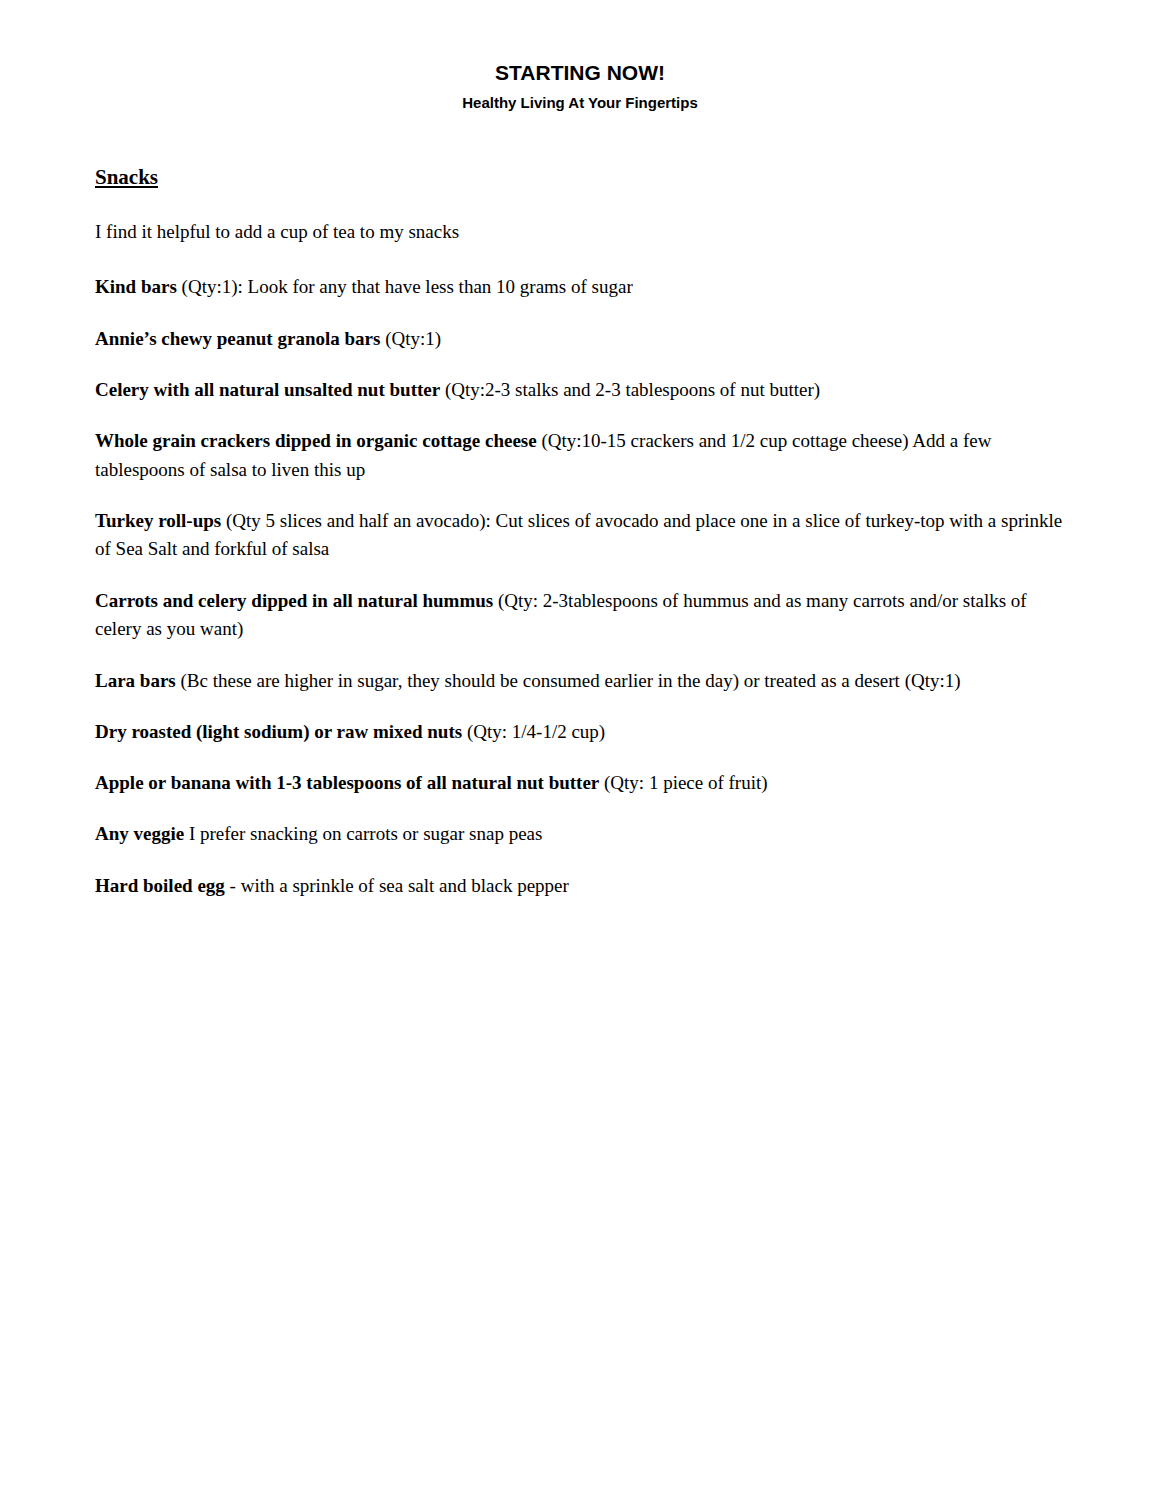STARTING NOW!
Healthy Living At Your Fingertips
Snacks
I find it helpful to add a cup of tea to my snacks
Kind bars (Qty:1): Look for any that have less than 10 grams of sugar
Annie’s chewy peanut granola bars (Qty:1)
Celery with all natural unsalted nut butter (Qty:2-3 stalks and 2-3 tablespoons of nut butter)
Whole grain crackers dipped in organic cottage cheese (Qty:10-15 crackers and 1/2 cup cottage cheese) Add a few tablespoons of salsa to liven this up
Turkey roll-ups (Qty 5 slices and half an avocado): Cut slices of avocado and place one in a slice of turkey-top with a sprinkle of Sea Salt and forkful of salsa
Carrots and celery dipped in all natural hummus (Qty: 2-3tablespoons of hummus and as many carrots and/or stalks of celery as you want)
Lara bars (Bc these are higher in sugar, they should be consumed earlier in the day) or treated as a desert (Qty:1)
Dry roasted (light sodium) or raw mixed nuts (Qty: 1/4-1/2 cup)
Apple or banana with 1-3 tablespoons of all natural nut butter (Qty: 1 piece of fruit)
Any veggie I prefer snacking on carrots or sugar snap peas
Hard boiled egg - with a sprinkle of sea salt and black pepper